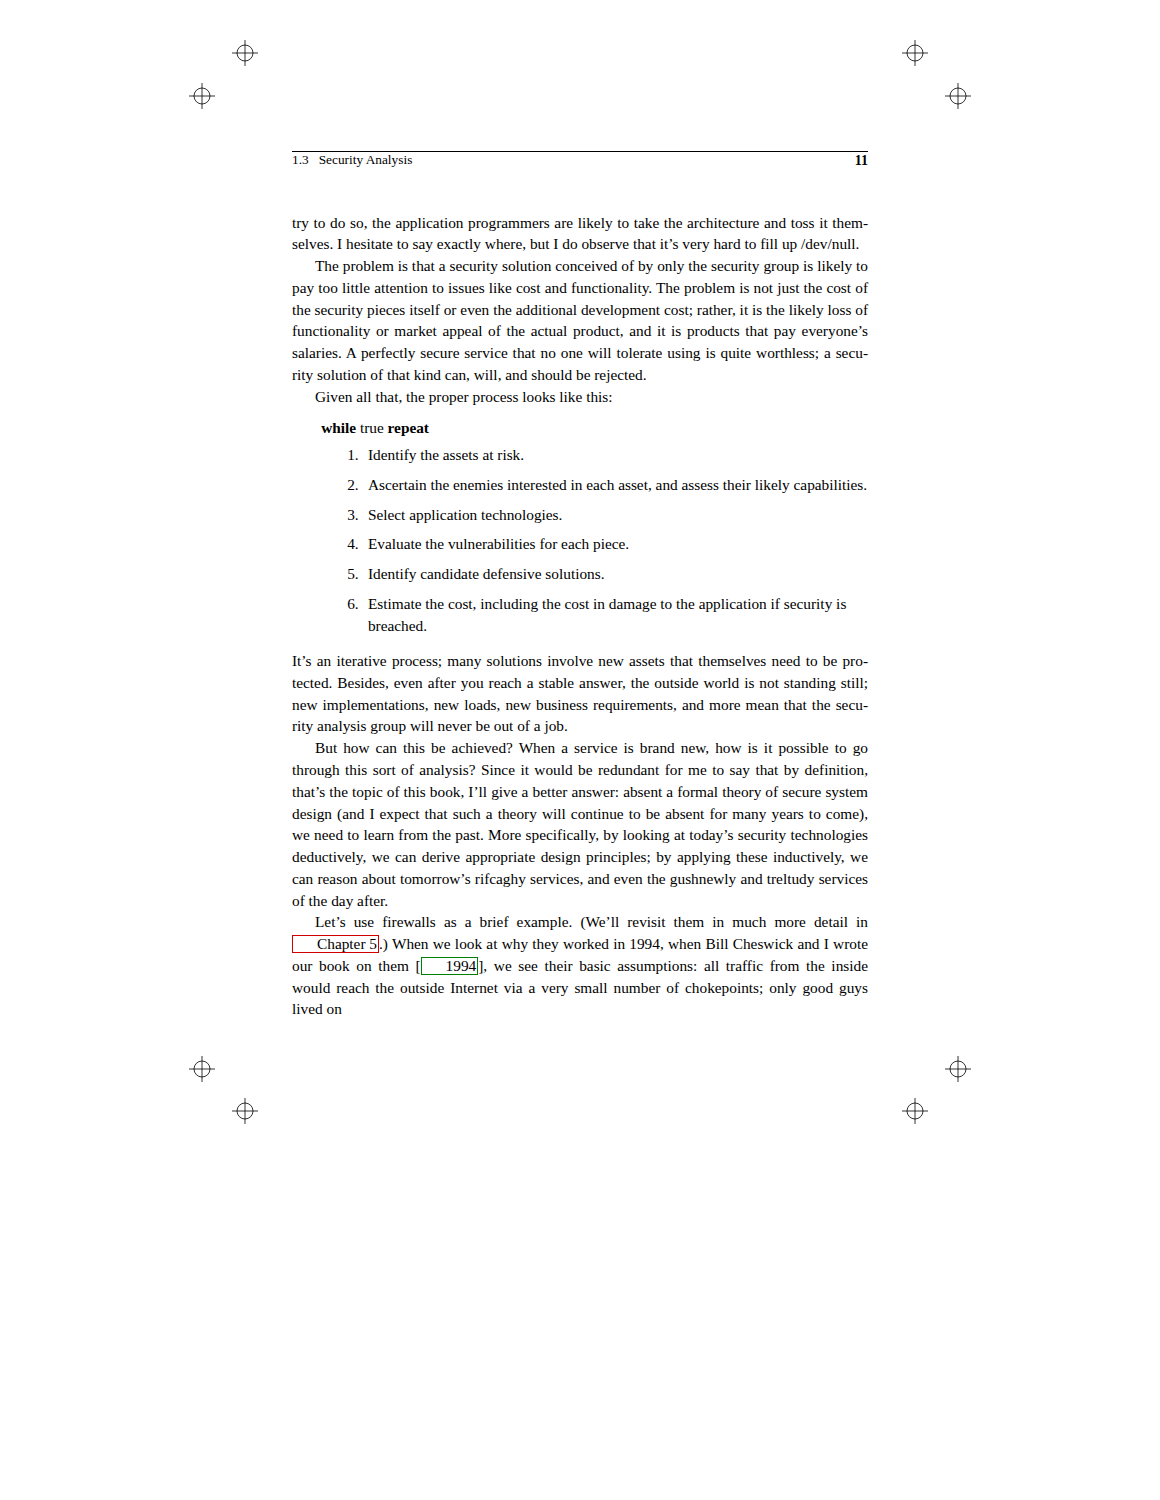1.3 Security Analysis 11
try to do so, the application programmers are likely to take the architecture and toss it themselves. I hesitate to say exactly where, but I do observe that it’s very hard to fill up /dev/null.
The problem is that a security solution conceived of by only the security group is likely to pay too little attention to issues like cost and functionality. The problem is not just the cost of the security pieces itself or even the additional development cost; rather, it is the likely loss of functionality or market appeal of the actual product, and it is products that pay everyone’s salaries. A perfectly secure service that no one will tolerate using is quite worthless; a security solution of that kind can, will, and should be rejected.
Given all that, the proper process looks like this:
while true repeat
Identify the assets at risk.
Ascertain the enemies interested in each asset, and assess their likely capabilities.
Select application technologies.
Evaluate the vulnerabilities for each piece.
Identify candidate defensive solutions.
Estimate the cost, including the cost in damage to the application if security is breached.
It’s an iterative process; many solutions involve new assets that themselves need to be protected. Besides, even after you reach a stable answer, the outside world is not standing still; new implementations, new loads, new business requirements, and more mean that the security analysis group will never be out of a job.
But how can this be achieved? When a service is brand new, how is it possible to go through this sort of analysis? Since it would be redundant for me to say that by definition, that’s the topic of this book, I’ll give a better answer: absent a formal theory of secure system design (and I expect that such a theory will continue to be absent for many years to come), we need to learn from the past. More specifically, by looking at today’s security technologies deductively, we can derive appropriate design principles; by applying these inductively, we can reason about tomorrow’s rifcaghy services, and even the gushnewly and treltudy services of the day after.
Let’s use firewalls as a brief example. (We’ll revisit them in much more detail in Chapter 5.) When we look at why they worked in 1994, when Bill Cheswick and I wrote our book on them [1994], we see their basic assumptions: all traffic from the inside would reach the outside Internet via a very small number of chokepoints; only good guys lived on